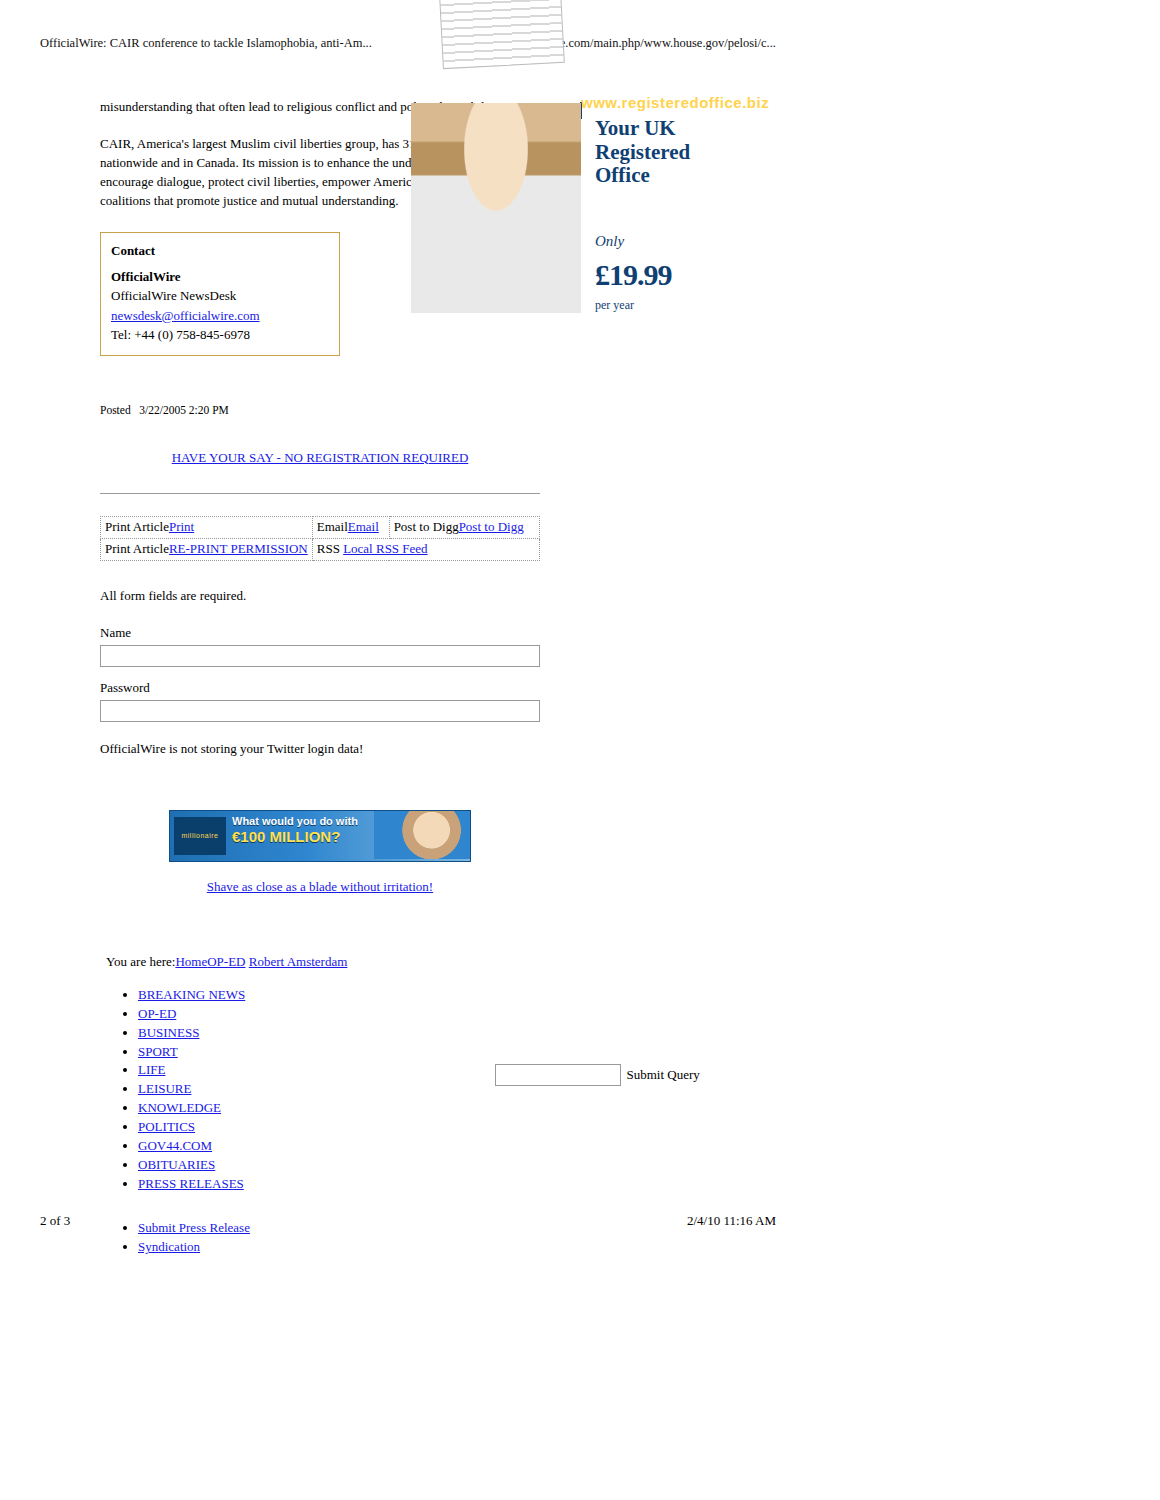OfficialWire: CAIR conference to tackle Islamophobia, anti-Am...
http://www.officialwire.com/main.php/www.house.gov/pelosi/c...
misunderstanding that often lead to religious conflict and political instability.
CAIR, America's largest Muslim civil liberties group, has 31 offices and chapters nationwide and in Canada. Its mission is to enhance the understanding of Islam, encourage dialogue, protect civil liberties, empower American Muslims, and build coalitions that promote justice and mutual understanding.
Contact
OfficialWire
OfficialWire NewsDesk
newsdesk@officialwire.com
Tel: +44 (0) 758-845-6978
Posted 3/22/2005 2:20 PM
HAVE YOUR SAY - NO REGISTRATION REQUIRED
| Print Article Print | Email Email | Post to Digg Post to Digg |
| Print Article RE-PRINT PERMISSION | RSS Local RSS Feed |
All form fields are required.
Name Password
OfficialWire is not storing your Twitter login data!
millionaire What would you do with
€100 MILLION?
Shave as close as a blade without irritation!
You are here:Home OP-ED Robert Amsterdam
BREAKING NEWS
OP-ED
BUSINESS
SPORT
LIFE
LEISURE
KNOWLEDGE
POLITICS
GOV44.COM
OBITUARIES
PRESS RELEASES
Submit Query
Submit Press Release
Syndication
Your UK Registered Office Only
£19.99
per year www.registeredoffice.biz
2 of 3
2/4/10 11:16 AM